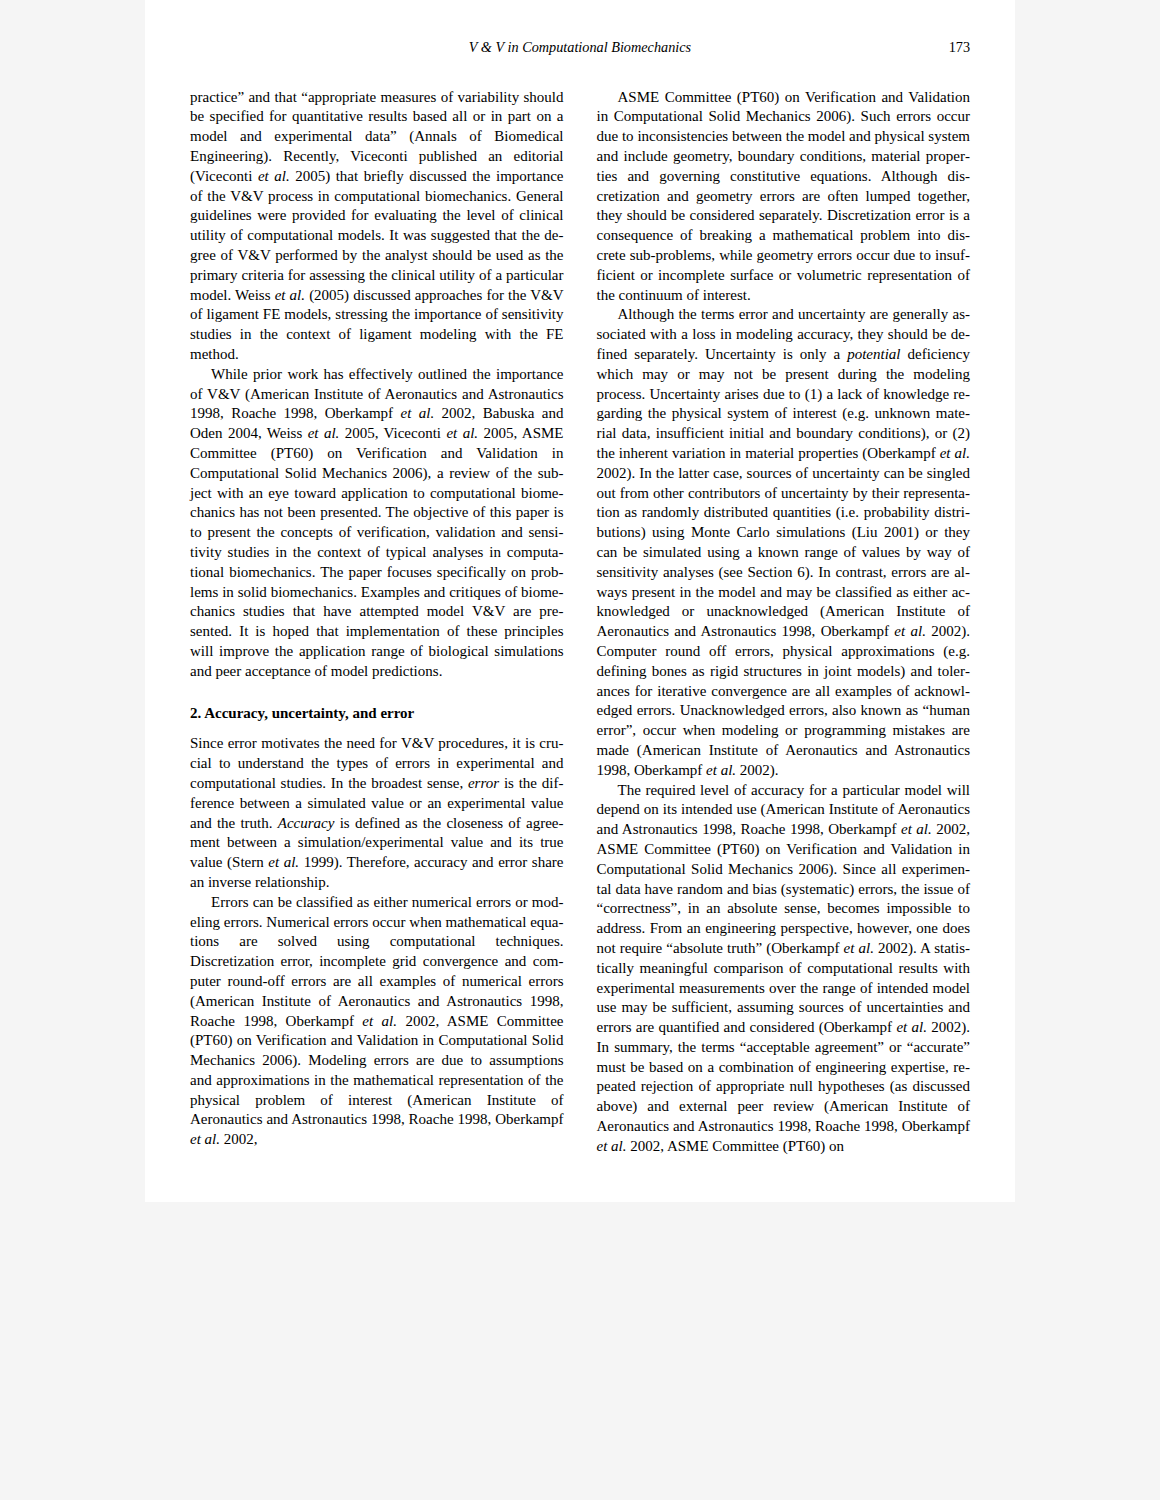V & V in Computational Biomechanics 173
practice” and that “appropriate measures of variability should be specified for quantitative results based all or in part on a model and experimental data” (Annals of Biomedical Engineering). Recently, Viceconti published an editorial (Viceconti et al. 2005) that briefly discussed the importance of the V&V process in computational biomechanics. General guidelines were provided for evaluating the level of clinical utility of computational models. It was suggested that the degree of V&V performed by the analyst should be used as the primary criteria for assessing the clinical utility of a particular model. Weiss et al. (2005) discussed approaches for the V&V of ligament FE models, stressing the importance of sensitivity studies in the context of ligament modeling with the FE method.
While prior work has effectively outlined the importance of V&V (American Institute of Aeronautics and Astronautics 1998, Roache 1998, Oberkampf et al. 2002, Babuska and Oden 2004, Weiss et al. 2005, Viceconti et al. 2005, ASME Committee (PT60) on Verification and Validation in Computational Solid Mechanics 2006), a review of the subject with an eye toward application to computational biomechanics has not been presented. The objective of this paper is to present the concepts of verification, validation and sensitivity studies in the context of typical analyses in computational biomechanics. The paper focuses specifically on problems in solid biomechanics. Examples and critiques of biomechanics studies that have attempted model V&V are presented. It is hoped that implementation of these principles will improve the application range of biological simulations and peer acceptance of model predictions.
2. Accuracy, uncertainty, and error
Since error motivates the need for V&V procedures, it is crucial to understand the types of errors in experimental and computational studies. In the broadest sense, error is the difference between a simulated value or an experimental value and the truth. Accuracy is defined as the closeness of agreement between a simulation/experimental value and its true value (Stern et al. 1999). Therefore, accuracy and error share an inverse relationship.
Errors can be classified as either numerical errors or modeling errors. Numerical errors occur when mathematical equations are solved using computational techniques. Discretization error, incomplete grid convergence and computer round-off errors are all examples of numerical errors (American Institute of Aeronautics and Astronautics 1998, Roache 1998, Oberkampf et al. 2002, ASME Committee (PT60) on Verification and Validation in Computational Solid Mechanics 2006). Modeling errors are due to assumptions and approximations in the mathematical representation of the physical problem of interest (American Institute of Aeronautics and Astronautics 1998, Roache 1998, Oberkampf et al. 2002,
ASME Committee (PT60) on Verification and Validation in Computational Solid Mechanics 2006). Such errors occur due to inconsistencies between the model and physical system and include geometry, boundary conditions, material properties and governing constitutive equations. Although discretization and geometry errors are often lumped together, they should be considered separately. Discretization error is a consequence of breaking a mathematical problem into discrete sub-problems, while geometry errors occur due to insufficient or incomplete surface or volumetric representation of the continuum of interest.
Although the terms error and uncertainty are generally associated with a loss in modeling accuracy, they should be defined separately. Uncertainty is only a potential deficiency which may or may not be present during the modeling process. Uncertainty arises due to (1) a lack of knowledge regarding the physical system of interest (e.g. unknown material data, insufficient initial and boundary conditions), or (2) the inherent variation in material properties (Oberkampf et al. 2002). In the latter case, sources of uncertainty can be singled out from other contributors of uncertainty by their representation as randomly distributed quantities (i.e. probability distributions) using Monte Carlo simulations (Liu 2001) or they can be simulated using a known range of values by way of sensitivity analyses (see Section 6). In contrast, errors are always present in the model and may be classified as either acknowledged or unacknowledged (American Institute of Aeronautics and Astronautics 1998, Oberkampf et al. 2002). Computer round off errors, physical approximations (e.g. defining bones as rigid structures in joint models) and tolerances for iterative convergence are all examples of acknowledged errors. Unacknowledged errors, also known as “human error”, occur when modeling or programming mistakes are made (American Institute of Aeronautics and Astronautics 1998, Oberkampf et al. 2002).
The required level of accuracy for a particular model will depend on its intended use (American Institute of Aeronautics and Astronautics 1998, Roache 1998, Oberkampf et al. 2002, ASME Committee (PT60) on Verification and Validation in Computational Solid Mechanics 2006). Since all experimental data have random and bias (systematic) errors, the issue of “correctness”, in an absolute sense, becomes impossible to address. From an engineering perspective, however, one does not require “absolute truth” (Oberkampf et al. 2002). A statistically meaningful comparison of computational results with experimental measurements over the range of intended model use may be sufficient, assuming sources of uncertainties and errors are quantified and considered (Oberkampf et al. 2002). In summary, the terms “acceptable agreement” or “accurate” must be based on a combination of engineering expertise, repeated rejection of appropriate null hypotheses (as discussed above) and external peer review (American Institute of Aeronautics and Astronautics 1998, Roache 1998, Oberkampf et al. 2002, ASME Committee (PT60) on